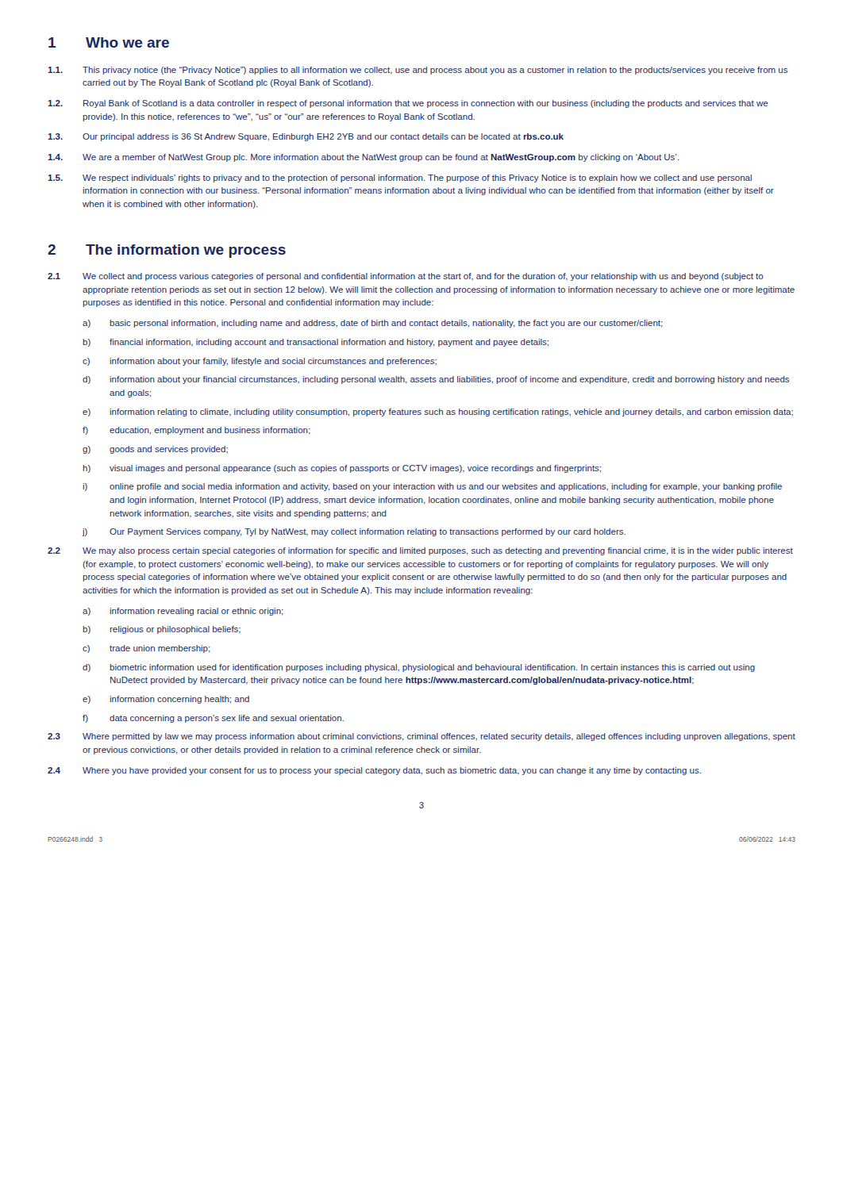1
Who we are
1.1. This privacy notice (the “Privacy Notice”) applies to all information we collect, use and process about you as a customer in relation to the products/services you receive from us carried out by The Royal Bank of Scotland plc (Royal Bank of Scotland).
1.2. Royal Bank of Scotland is a data controller in respect of personal information that we process in connection with our business (including the products and services that we provide). In this notice, references to “we”, “us” or “our” are references to Royal Bank of Scotland.
1.3. Our principal address is 36 St Andrew Square, Edinburgh EH2 2YB and our contact details can be located at rbs.co.uk
1.4. We are a member of NatWest Group plc. More information about the NatWest group can be found at NatWestGroup.com by clicking on ‘About Us’.
1.5. We respect individuals’ rights to privacy and to the protection of personal information. The purpose of this Privacy Notice is to explain how we collect and use personal information in connection with our business. “Personal information” means information about a living individual who can be identified from that information (either by itself or when it is combined with other information).
2
The information we process
2.1 We collect and process various categories of personal and confidential information at the start of, and for the duration of, your relationship with us and beyond (subject to appropriate retention periods as set out in section 12 below). We will limit the collection and processing of information to information necessary to achieve one or more legitimate purposes as identified in this notice. Personal and confidential information may include:
a) basic personal information, including name and address, date of birth and contact details, nationality, the fact you are our customer/client;
b) financial information, including account and transactional information and history, payment and payee details;
c) information about your family, lifestyle and social circumstances and preferences;
d) information about your financial circumstances, including personal wealth, assets and liabilities, proof of income and expenditure, credit and borrowing history and needs and goals;
e) information relating to climate, including utility consumption, property features such as housing certification ratings, vehicle and journey details, and carbon emission data;
f) education, employment and business information;
g) goods and services provided;
h) visual images and personal appearance (such as copies of passports or CCTV images), voice recordings and fingerprints;
i) online profile and social media information and activity, based on your interaction with us and our websites and applications, including for example, your banking profile and login information, Internet Protocol (IP) address, smart device information, location coordinates, online and mobile banking security authentication, mobile phone network information, searches, site visits and spending patterns; and
j) Our Payment Services company, Tyl by NatWest, may collect information relating to transactions performed by our card holders.
2.2 We may also process certain special categories of information for specific and limited purposes, such as detecting and preventing financial crime, it is in the wider public interest (for example, to protect customers’ economic well-being), to make our services accessible to customers or for reporting of complaints for regulatory purposes. We will only process special categories of information where we’ve obtained your explicit consent or are otherwise lawfully permitted to do so (and then only for the particular purposes and activities for which the information is provided as set out in Schedule A). This may include information revealing:
a) information revealing racial or ethnic origin;
b) religious or philosophical beliefs;
c) trade union membership;
d) biometric information used for identification purposes including physical, physiological and behavioural identification. In certain instances this is carried out using NuDetect provided by Mastercard, their privacy notice can be found here https://www.mastercard.com/global/en/nudata-privacy-notice.html;
e) information concerning health; and
f) data concerning a person’s sex life and sexual orientation.
2.3 Where permitted by law we may process information about criminal convictions, criminal offences, related security details, alleged offences including unproven allegations, spent or previous convictions, or other details provided in relation to a criminal reference check or similar.
2.4 Where you have provided your consent for us to process your special category data, such as biometric data, you can change it any time by contacting us.
3
P0266248.indd 3 06/06/2022 14:43